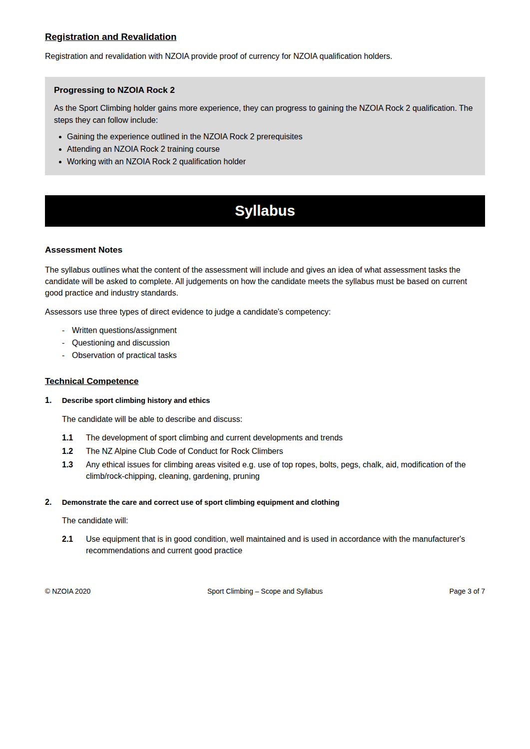Registration and Revalidation
Registration and revalidation with NZOIA provide proof of currency for NZOIA qualification holders.
Progressing to NZOIA Rock 2
As the Sport Climbing holder gains more experience, they can progress to gaining the NZOIA Rock 2 qualification. The steps they can follow include:
Gaining the experience outlined in the NZOIA Rock 2 prerequisites
Attending an NZOIA Rock 2 training course
Working with an NZOIA Rock 2 qualification holder
Syllabus
Assessment Notes
The syllabus outlines what the content of the assessment will include and gives an idea of what assessment tasks the candidate will be asked to complete. All judgements on how the candidate meets the syllabus must be based on current good practice and industry standards.
Assessors use three types of direct evidence to judge a candidate's competency:
Written questions/assignment
Questioning and discussion
Observation of practical tasks
Technical Competence
1. Describe sport climbing history and ethics
The candidate will be able to describe and discuss:
1.1 The development of sport climbing and current developments and trends
1.2 The NZ Alpine Club Code of Conduct for Rock Climbers
1.3 Any ethical issues for climbing areas visited e.g. use of top ropes, bolts, pegs, chalk, aid, modification of the climb/rock-chipping, cleaning, gardening, pruning
2. Demonstrate the care and correct use of sport climbing equipment and clothing
The candidate will:
2.1 Use equipment that is in good condition, well maintained and is used in accordance with the manufacturer's recommendations and current good practice
© NZOIA 2020
Sport Climbing – Scope and Syllabus
Page 3 of 7